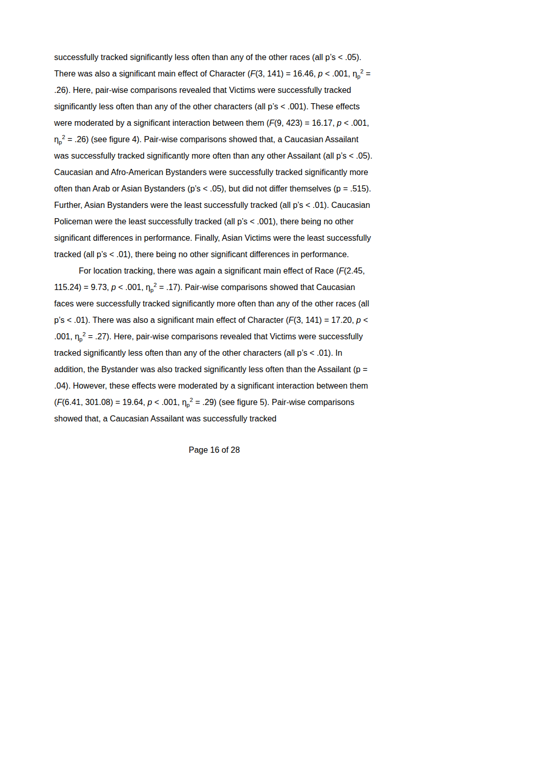successfully tracked significantly less often than any of the other races (all p’s < .05). There was also a significant main effect of Character (F(3, 141) = 16.46, p < .001, ηp2 = .26). Here, pair-wise comparisons revealed that Victims were successfully tracked significantly less often than any of the other characters (all p’s < .001). These effects were moderated by a significant interaction between them (F(9, 423) = 16.17, p < .001, ηp2 = .26) (see figure 4). Pair-wise comparisons showed that, a Caucasian Assailant was successfully tracked significantly more often than any other Assailant (all p’s < .05). Caucasian and Afro-American Bystanders were successfully tracked significantly more often than Arab or Asian Bystanders (p’s < .05), but did not differ themselves (p = .515). Further, Asian Bystanders were the least successfully tracked (all p’s < .01). Caucasian Policeman were the least successfully tracked (all p’s < .001), there being no other significant differences in performance. Finally, Asian Victims were the least successfully tracked (all p’s < .01), there being no other significant differences in performance.
For location tracking, there was again a significant main effect of Race (F(2.45, 115.24) = 9.73, p < .001, ηp2 = .17). Pair-wise comparisons showed that Caucasian faces were successfully tracked significantly more often than any of the other races (all p’s < .01). There was also a significant main effect of Character (F(3, 141) = 17.20, p < .001, ηp2 = .27). Here, pair-wise comparisons revealed that Victims were successfully tracked significantly less often than any of the other characters (all p’s < .01). In addition, the Bystander was also tracked significantly less often than the Assailant (p = .04). However, these effects were moderated by a significant interaction between them (F(6.41, 301.08) = 19.64, p < .001, ηp2 = .29) (see figure 5). Pair-wise comparisons showed that, a Caucasian Assailant was successfully tracked
Page 16 of 28